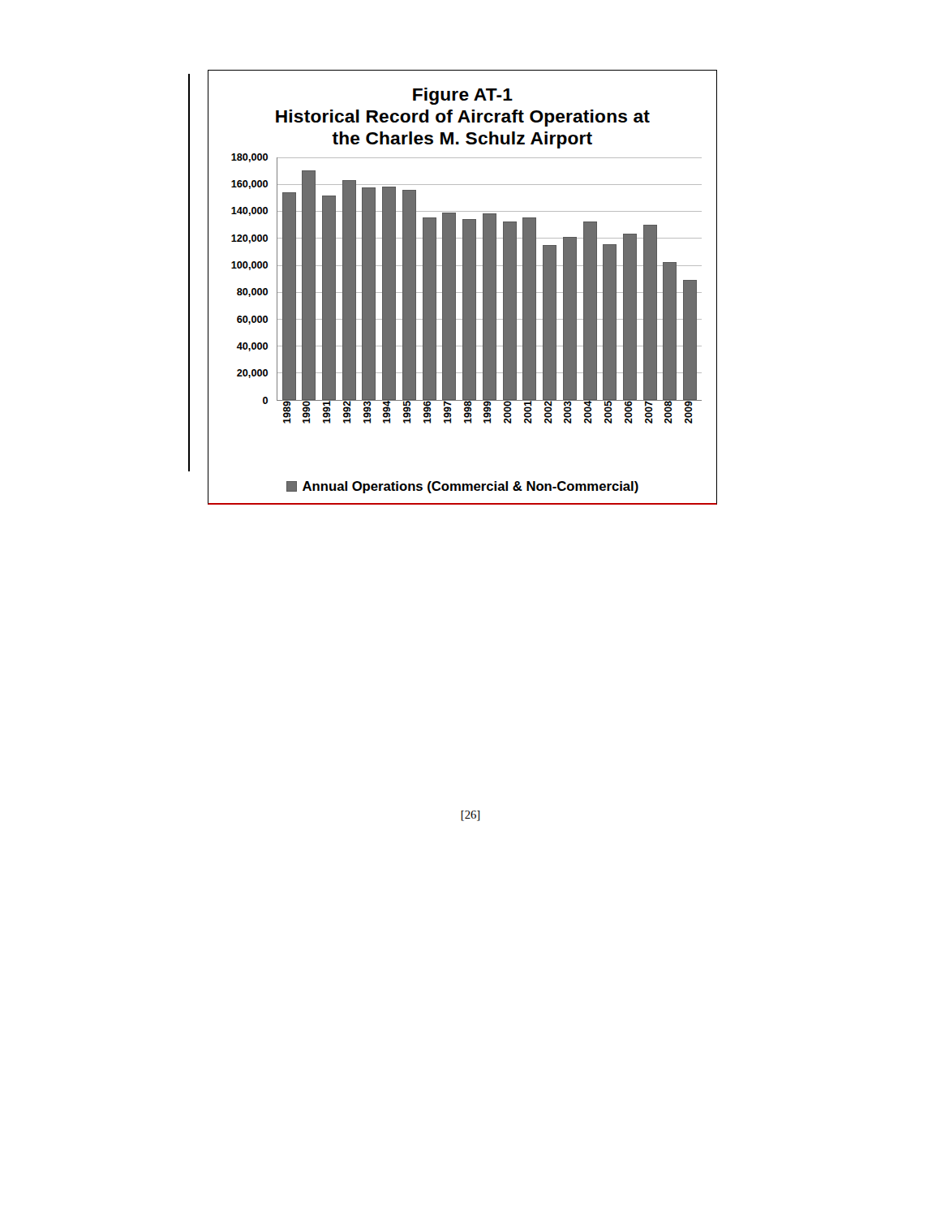Figure AT-1
Historical Record of Aircraft Operations at
the Charles M. Schulz Airport
180,000 160,000 140,000 120,000 100,000 80,000 60,000 40,000 20,000 0
1989 1990 1991 1992 1993 1994 1995 1996 1997 1998 1999 2000 2001 2002 2003 2004 2005 2006 2007 2008 2009
Annual Operations (Commercial & Non-Commercial)
[26]